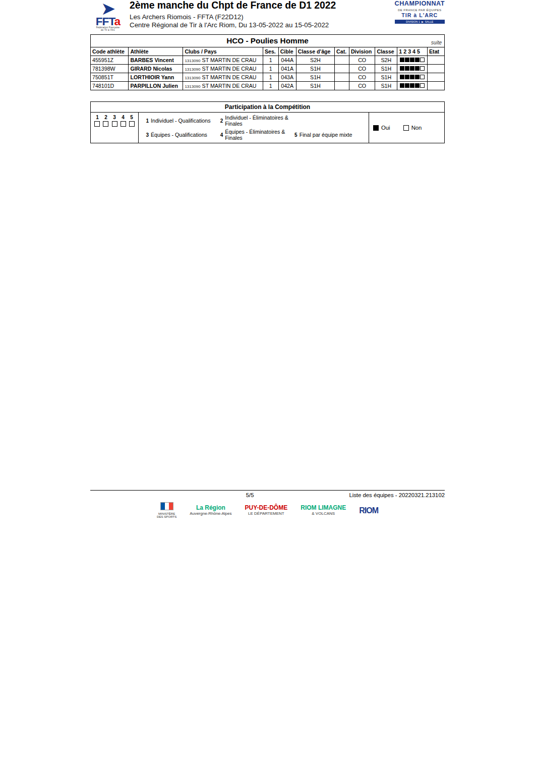➤
FFTa
Fédération Française
de Tir à l'Arc
2ème manche du Chpt de France de D1 2022
Les Archers Riomois - FFTA (F22D12)
Centre Régional de Tir à l'Arc Riom, Du 13-05-2022 au 15-05-2022
CHAMPIONNAT DE FRANCE PAR ÉQUIPES TIR à L'ARC DIVISION 1 ▶ SALLE
HCO - Poulies Homme suite
| Code athlète | Athlète | Clubs / Pays | Ses. | Cible | Classe d'âge | Cat. | Division | Classe | 1 2 3 4 5 | Etat |
| --- | --- | --- | --- | --- | --- | --- | --- | --- | --- | --- |
| 455951Z | BARBES Vincent | 1313090 ST MARTIN DE CRAU | 1 | 044A | S2H | | CO | S2H | | |
| 781398W | GIRARD Nicolas | 1313090 ST MARTIN DE CRAU | 1 | 041A | S1H | | CO | S1H | | |
| 750851T | LORTHIOIR Yann | 1313090 ST MARTIN DE CRAU | 1 | 043A | S1H | | CO | S1H | | |
| 748101D | PARPILLON Julien | 1313090 ST MARTIN DE CRAU | 1 | 042A | S1H | | CO | S1H | | |
Participation à la Compétition
12345
1
Individuel - Qualifications
2
Individuel - Éliminatoires & Finales
3
Équipes - Qualifications
4
Équipes - Éliminatoires & Finales
5
Final par équipe mixte
Oui
Non
5/5 Liste des équipes - 20220321.213102
MINISTÈRE
DES SPORTS
La Région
Auvergne-Rhône-Alpes
PUY-DE-DÔME
LE DÉPARTEMENT
RIOM LIMAGNE
& VOLCANS
RIOM